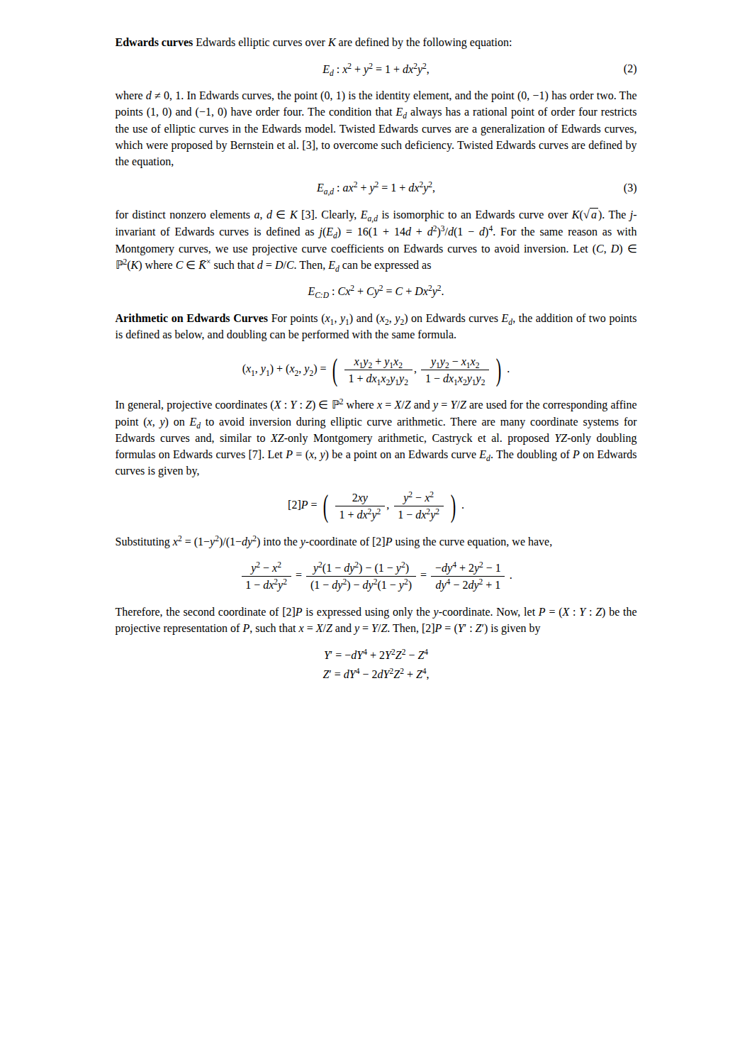Edwards curves Edwards elliptic curves over K are defined by the following equation:
Ed : x2 + y2 = 1 + dx2y2, (2)
where d ≠ 0, 1. In Edwards curves, the point (0, 1) is the identity element, and the point (0, −1) has order two. The points (1, 0) and (−1, 0) have order four. The condition that Ed always has a rational point of order four restricts the use of elliptic curves in the Edwards model. Twisted Edwards curves are a generalization of Edwards curves, which were proposed by Bernstein et al. [3], to overcome such deficiency. Twisted Edwards curves are defined by the equation,
Ea,d : ax2 + y2 = 1 + dx2y2, (3)
for distinct nonzero elements a, d ∈ K [3]. Clearly, Ea,d is isomorphic to an Edwards curve over K(√a). The j-invariant of Edwards curves is defined as j(Ed) = 16(1 + 14d + d2)3/d(1 − d)4. For the same reason as with Montgomery curves, we use projective curve coefficients on Edwards curves to avoid inversion. Let (C, D) ∈ ℙ2(K) where C ∈ K̄× such that d = D/C. Then, Ed can be expressed as
EC:D : Cx2 + Cy2 = C + Dx2y2.
Arithmetic on Edwards Curves For points (x1, y1) and (x2, y2) on Edwards curves Ed, the addition of two points is defined as below, and doubling can be performed with the same formula.
(x1, y1) + (x2, y2) = ( x1y2 + y1x21 + dx1x2y1y2, y1y2 − x1x21 − dx1x2y1y2 ) .
In general, projective coordinates (X : Y : Z) ∈ ℙ2 where x = X/Z and y = Y/Z are used for the corresponding affine point (x, y) on Ed to avoid inversion during elliptic curve arithmetic. There are many coordinate systems for Edwards curves and, similar to XZ-only Montgomery arithmetic, Castryck et al. proposed YZ-only doubling formulas on Edwards curves [7]. Let P = (x, y) be a point on an Edwards curve Ed. The doubling of P on Edwards curves is given by,
[2]P = ( 2xy 1 + dx2y2, y2 − x21 − dx2y2 ) .
Substituting x2 = (1−y2)/(1−dy2) into the y-coordinate of [2]P using the curve equation, we have,
y2 − x21 − dx2y2 = y2(1 − dy2) − (1 − y2)(1 − dy2) − dy2(1 − y2) = −dy4 + 2y2 − 1 dy4 − 2dy2 + 1 .
Therefore, the second coordinate of [2]P is expressed using only the y-coordinate. Now, let P = (X : Y : Z) be the projective representation of P, such that x = X/Z and y = Y/Z. Then, [2]P = (Y′ : Z′) is given by
Y′ = −dY4 + 2Y2Z2 − Z4 Z′ = dY4 − 2dY2Z2 + Z4,